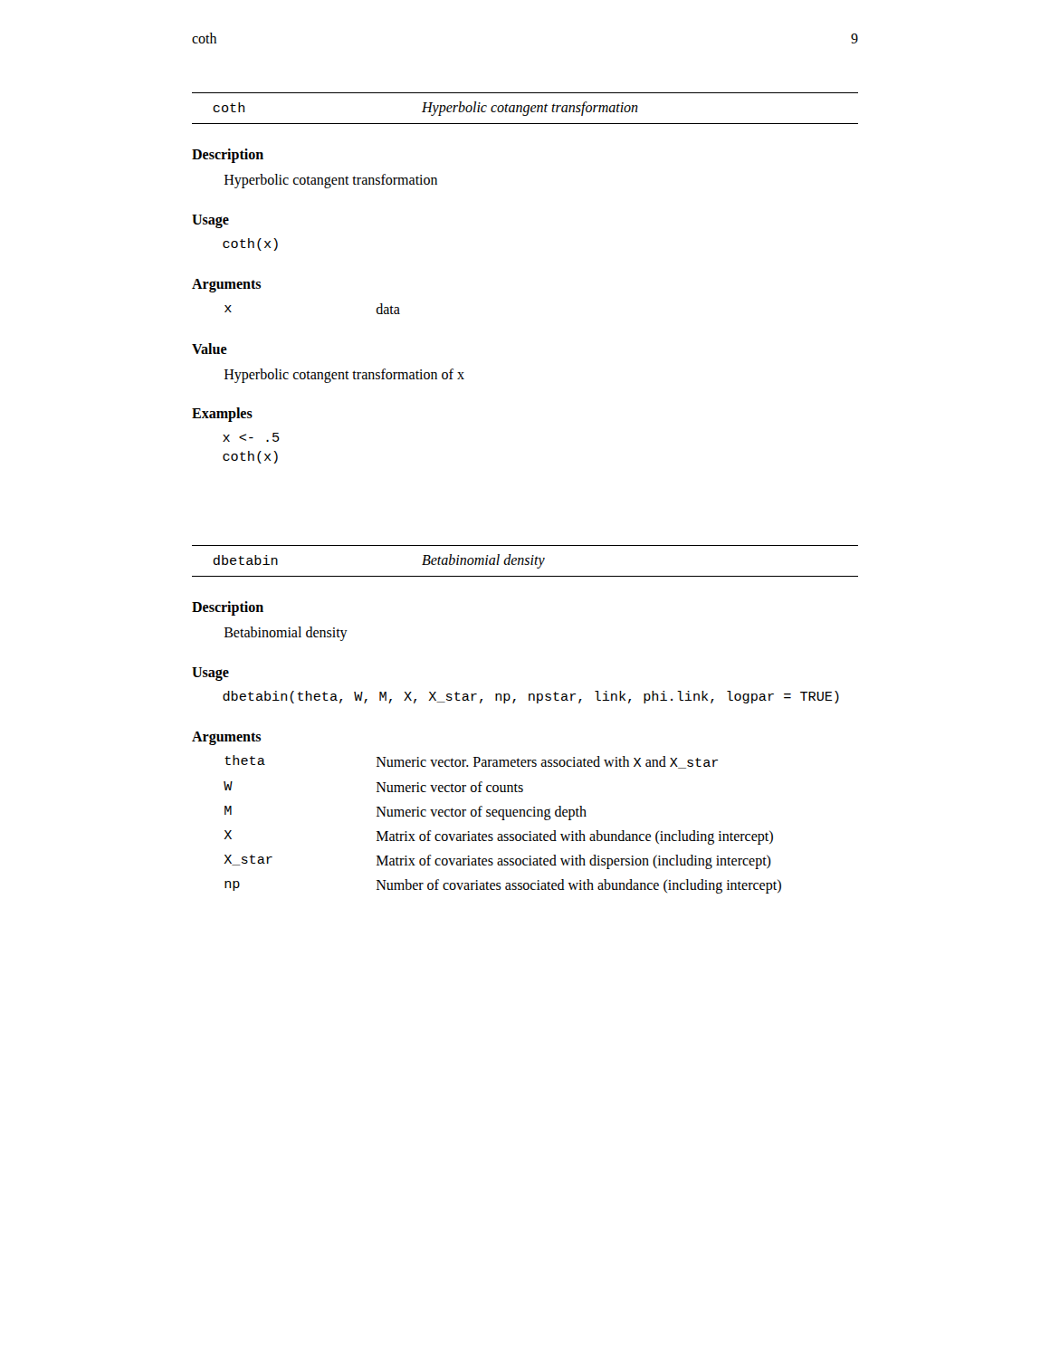coth 9
coth Hyperbolic cotangent transformation
Description
Hyperbolic cotangent transformation
Usage
coth(x)
Arguments
x
data
Value
Hyperbolic cotangent transformation of x
Examples
x <- .5
coth(x)
dbetabin Betabinomial density
Description
Betabinomial density
Usage
dbetabin(theta, W, M, X, X_star, np, npstar, link, phi.link, logpar = TRUE)
Arguments
theta
Numeric vector. Parameters associated with X and X_star
W
Numeric vector of counts
M
Numeric vector of sequencing depth
X
Matrix of covariates associated with abundance (including intercept)
X_star
Matrix of covariates associated with dispersion (including intercept)
np
Number of covariates associated with abundance (including intercept)